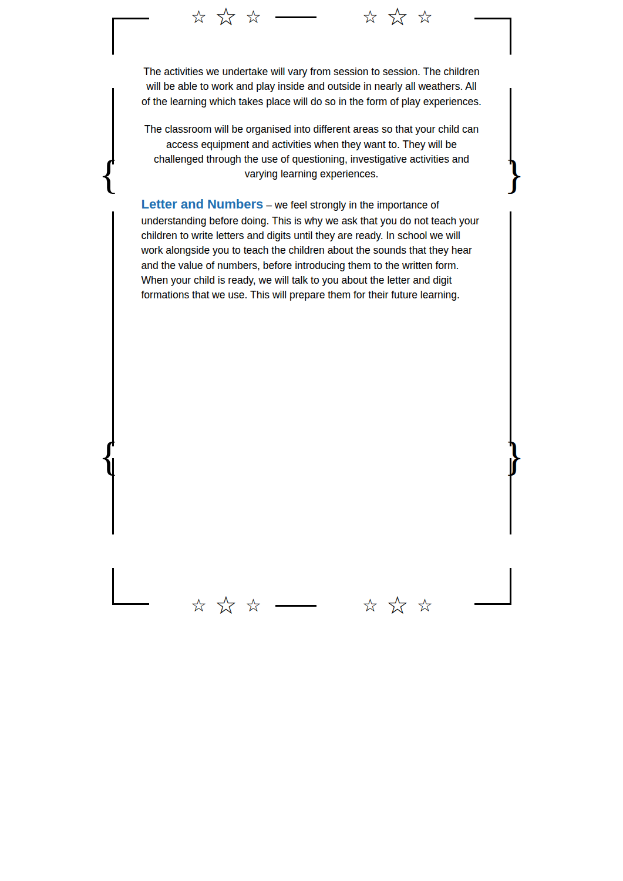☆ ☆ ☆ ☆ ☆ ☆
{
{
{
{
The activities we undertake will vary from session to session. The children will be able to work and play inside and outside in nearly all weathers. All of the learning which takes place will do so in the form of play experiences.
The classroom will be organised into different areas so that your child can access equipment and activities when they want to. They will be challenged through the use of questioning, investigative activities and varying learning experiences.
Letter and Numbers – we feel strongly in the importance of understanding before doing. This is why we ask that you do not teach your children to write letters and digits until they are ready. In school we will work alongside you to teach the children about the sounds that they hear and the value of numbers, before introducing them to the written form. When your child is ready, we will talk to you about the letter and digit formations that we use. This will prepare them for their future learning.
☆ ☆ ☆ ☆ ☆ ☆